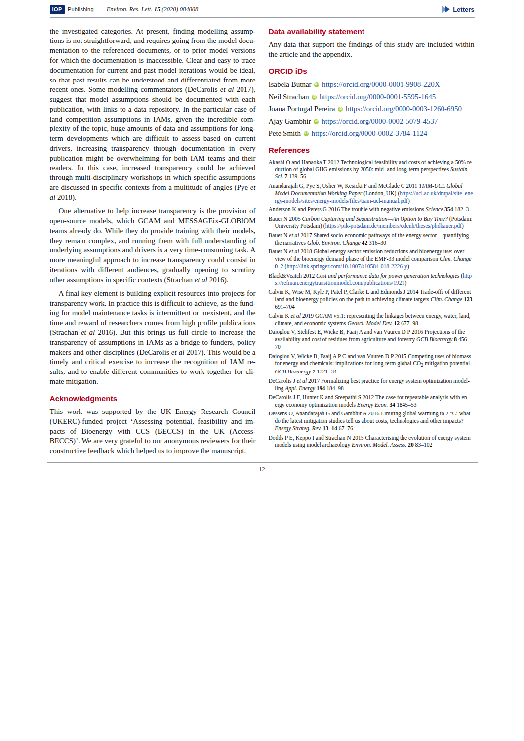IOP Publishing
Environ. Res. Lett. 15 (2020) 084008
Letters
the investigated categories. At present, finding modelling assumptions is not straightforward, and requires going from the model documentation to the referenced documents, or to prior model versions for which the documentation is inaccessible. Clear and easy to trace documentation for current and past model iterations would be ideal, so that past results can be understood and differentiated from more recent ones. Some modelling commentators (DeCarolis et al 2017), suggest that model assumptions should be documented with each publication, with links to a data repository. In the particular case of land competition assumptions in IAMs, given the incredible complexity of the topic, huge amounts of data and assumptions for long-term developments which are difficult to assess based on current drivers, increasing transparency through documentation in every publication might be overwhelming for both IAM teams and their readers. In this case, increased transparency could be achieved through multi-disciplinary workshops in which specific assumptions are discussed in specific contexts from a multitude of angles (Pye et al 2018).
One alternative to help increase transparency is the provision of open-source models, which GCAM and MESSAGEix-GLOBIOM teams already do. While they do provide training with their models, they remain complex, and running them with full understanding of underlying assumptions and drivers is a very time-consuming task. A more meaningful approach to increase transparency could consist in iterations with different audiences, gradually opening to scrutiny other assumptions in specific contexts (Strachan et al 2016).
A final key element is building explicit resources into projects for transparency work. In practice this is difficult to achieve, as the funding for model maintenance tasks is intermittent or inexistent, and the time and reward of researchers comes from high profile publications (Strachan et al 2016). But this brings us full circle to increase the transparency of assumptions in IAMs as a bridge to funders, policy makers and other disciplines (DeCarolis et al 2017). This would be a timely and critical exercise to increase the recognition of IAM results, and to enable different communities to work together for climate mitigation.
Acknowledgments
This work was supported by the UK Energy Research Council (UKERC)-funded project ‘Assessing potential, feasibility and impacts of Bioenergy with CCS (BECCS) in the UK (Access-BECCS)’. We are very grateful to our anonymous reviewers for their constructive feedback which helped us to improve the manuscript.
Data availability statement
Any data that support the findings of this study are included within the article and the appendix.
ORCID iDs
Isabela Butnar https://orcid.org/0000-0001-9908-220X
Neil Strachan https://orcid.org/0000-0001-5595-1645
Joana Portugal Pereira https://orcid.org/0000-0003-1260-6950
Ajay Gambhir https://orcid.org/0000-0002-5079-4537
Pete Smith https://orcid.org/0000-0002-3784-1124
References
Akashi O and Hanaoka T 2012 Technological feasibility and costs of achieving a 50% reduction of global GHG emissions by 2050: mid- and long-term perspectives Sustain. Sci. 7 139–56
Anandarajah G, Pye S, Usher W, Kesicki F and McGlade C 2011 TIAM-UCL Global Model Documentation Working Paper (London, UK) (https://ucl.ac.uk/drupal/site_energy-models/sites/energy-models/files/tiam-ucl-manual.pdf)
Anderson K and Peters G 2016 The trouble with negative emissions Science 354 182–3
Bauer N 2005 Carbon Capturing and Sequestration—An Option to Buy Time? (Potsdam: University Potsdam) (https://pik-potsdam.de/members/edenh/theses/phdbauer.pdf)
Bauer N et al 2017 Shared socio-economic pathways of the energy sector—quantifying the narratives Glob. Environ. Change 42 316–30
Bauer N et al 2018 Global energy sector emission reductions and bioenergy use: overview of the bioenergy demand phase of the EMF-33 model comparison Clim. Change 0–2 (http://link.springer.com/10.1007/s10584-018-2226-y)
Black&Veatch 2012 Cost and performance data for power generation technologies (https://refman.energytransitionmodel.com/publications/1921)
Calvin K, Wise M, Kyle P, Patel P, Clarke L and Edmonds J 2014 Trade-offs of different land and bioenergy policies on the path to achieving climate targets Clim. Change 123 691–704
Calvin K et al 2019 GCAM v5.1: representing the linkages between energy, water, land, climate, and economic systems Geosci. Model Dev. 12 677–98
Daioglou V, Stehfest E, Wicke B, Faaij A and van Vuuren D P 2016 Projections of the availability and cost of residues from agriculture and forestry GCB Bioenergy 8 456–70
Daioglou V, Wicke B, Faaij A P C and van Vuuren D P 2015 Competing uses of biomass for energy and chemicals: implications for long-term global CO2 mitigation potential GCB Bioenergy 7 1321–34
DeCarolis J et al 2017 Formalizing best practice for energy system optimization modelling Appl. Energy 194 184–98
DeCarolis J F, Hunter K and Sreepathi S 2012 The case for repeatable analysis with energy economy optimization models Energy Econ. 34 1845–53
Dessens O, Anandarajah G and Gambhir A 2016 Limiting global warming to 2 °C: what do the latest mitigation studies tell us about costs, technologies and other impacts? Energy Strateg. Rev. 13–14 67–76
Dodds P E, Keppo I and Strachan N 2015 Characterising the evolution of energy system models using model archaeology Environ. Model. Assess. 20 83–102
12